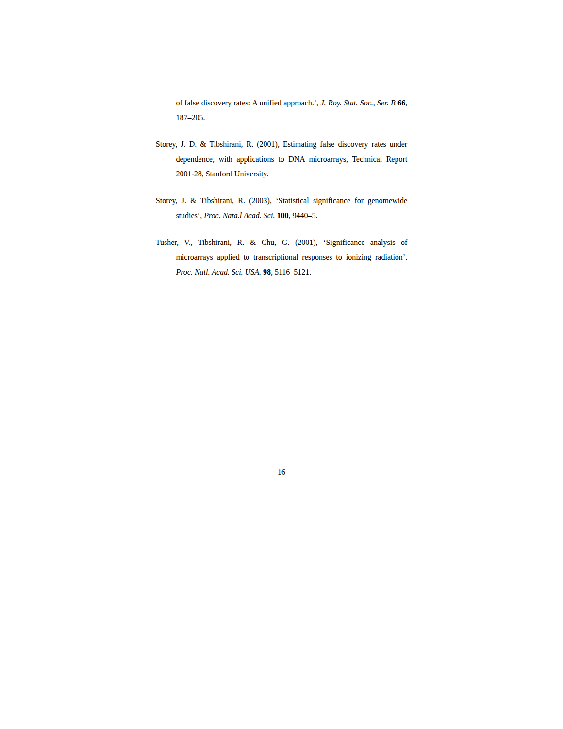of false discovery rates: A unified approach.’, J. Roy. Stat. Soc., Ser. B 66, 187–205.
Storey, J. D. & Tibshirani, R. (2001), Estimating false discovery rates under dependence, with applications to DNA microarrays, Technical Report 2001-28, Stanford University.
Storey, J. & Tibshirani, R. (2003), ‘Statistical significance for genomewide studies’, Proc. Nata.l Acad. Sci. 100, 9440–5.
Tusher, V., Tibshirani, R. & Chu, G. (2001), ‘Significance analysis of microarrays applied to transcriptional responses to ionizing radiation’, Proc. Natl. Acad. Sci. USA. 98, 5116–5121.
16